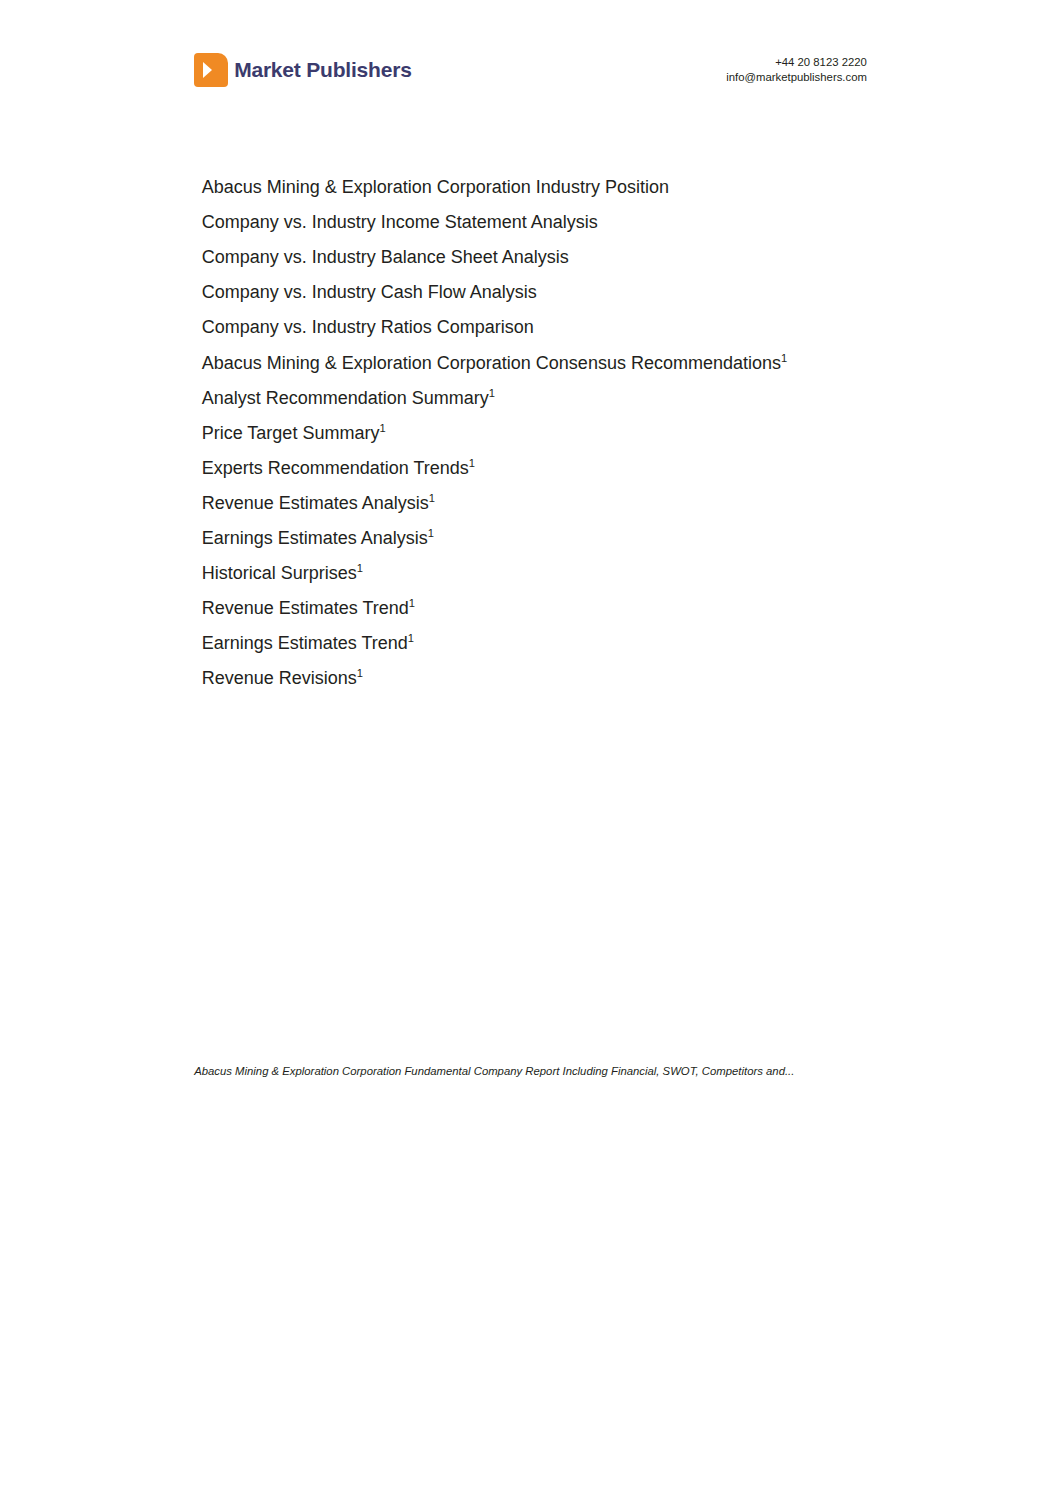Market Publishers
+44 20 8123 2220
info@marketpublishers.com
Abacus Mining & Exploration Corporation Industry Position
Company vs. Industry Income Statement Analysis
Company vs. Industry Balance Sheet Analysis
Company vs. Industry Cash Flow Analysis
Company vs. Industry Ratios Comparison
Abacus Mining & Exploration Corporation Consensus Recommendations1
Analyst Recommendation Summary1
Price Target Summary1
Experts Recommendation Trends1
Revenue Estimates Analysis1
Earnings Estimates Analysis1
Historical Surprises1
Revenue Estimates Trend1
Earnings Estimates Trend1
Revenue Revisions1
Abacus Mining & Exploration Corporation Fundamental Company Report Including Financial, SWOT, Competitors and...